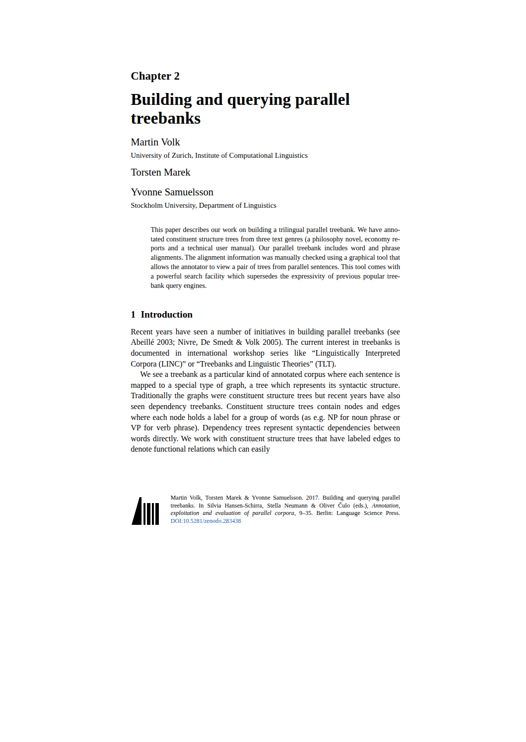Chapter 2
Building and querying parallel treebanks
Martin Volk
University of Zurich, Institute of Computational Linguistics
Torsten Marek
Yvonne Samuelsson
Stockholm University, Department of Linguistics
This paper describes our work on building a trilingual parallel treebank. We have annotated constituent structure trees from three text genres (a philosophy novel, economy reports and a technical user manual). Our parallel treebank includes word and phrase alignments. The alignment information was manually checked using a graphical tool that allows the annotator to view a pair of trees from parallel sentences. This tool comes with a powerful search facility which supersedes the expressivity of previous popular treebank query engines.
1 Introduction
Recent years have seen a number of initiatives in building parallel treebanks (see Abeillé 2003; Nivre, De Smedt & Volk 2005). The current interest in treebanks is documented in international workshop series like “Linguistically Interpreted Corpora (LINC)” or “Treebanks and Linguistic Theories” (TLT).
We see a treebank as a particular kind of annotated corpus where each sentence is mapped to a special type of graph, a tree which represents its syntactic structure. Traditionally the graphs were constituent structure trees but recent years have also seen dependency treebanks. Constituent structure trees contain nodes and edges where each node holds a label for a group of words (as e.g. NP for noun phrase or VP for verb phrase). Dependency trees represent syntactic dependencies between words directly. We work with constituent structure trees that have labeled edges to denote functional relations which can easily
Martin Volk, Torsten Marek & Yvonne Samuelsson. 2017. Building and querying parallel treebanks. In Silvia Hansen-Schirra, Stella Neumann & Oliver Čulo (eds.), Annotation, exploitation and evaluation of parallel corpora, 9–35. Berlin: Language Science Press. DOI:10.5281/zenodo.283438